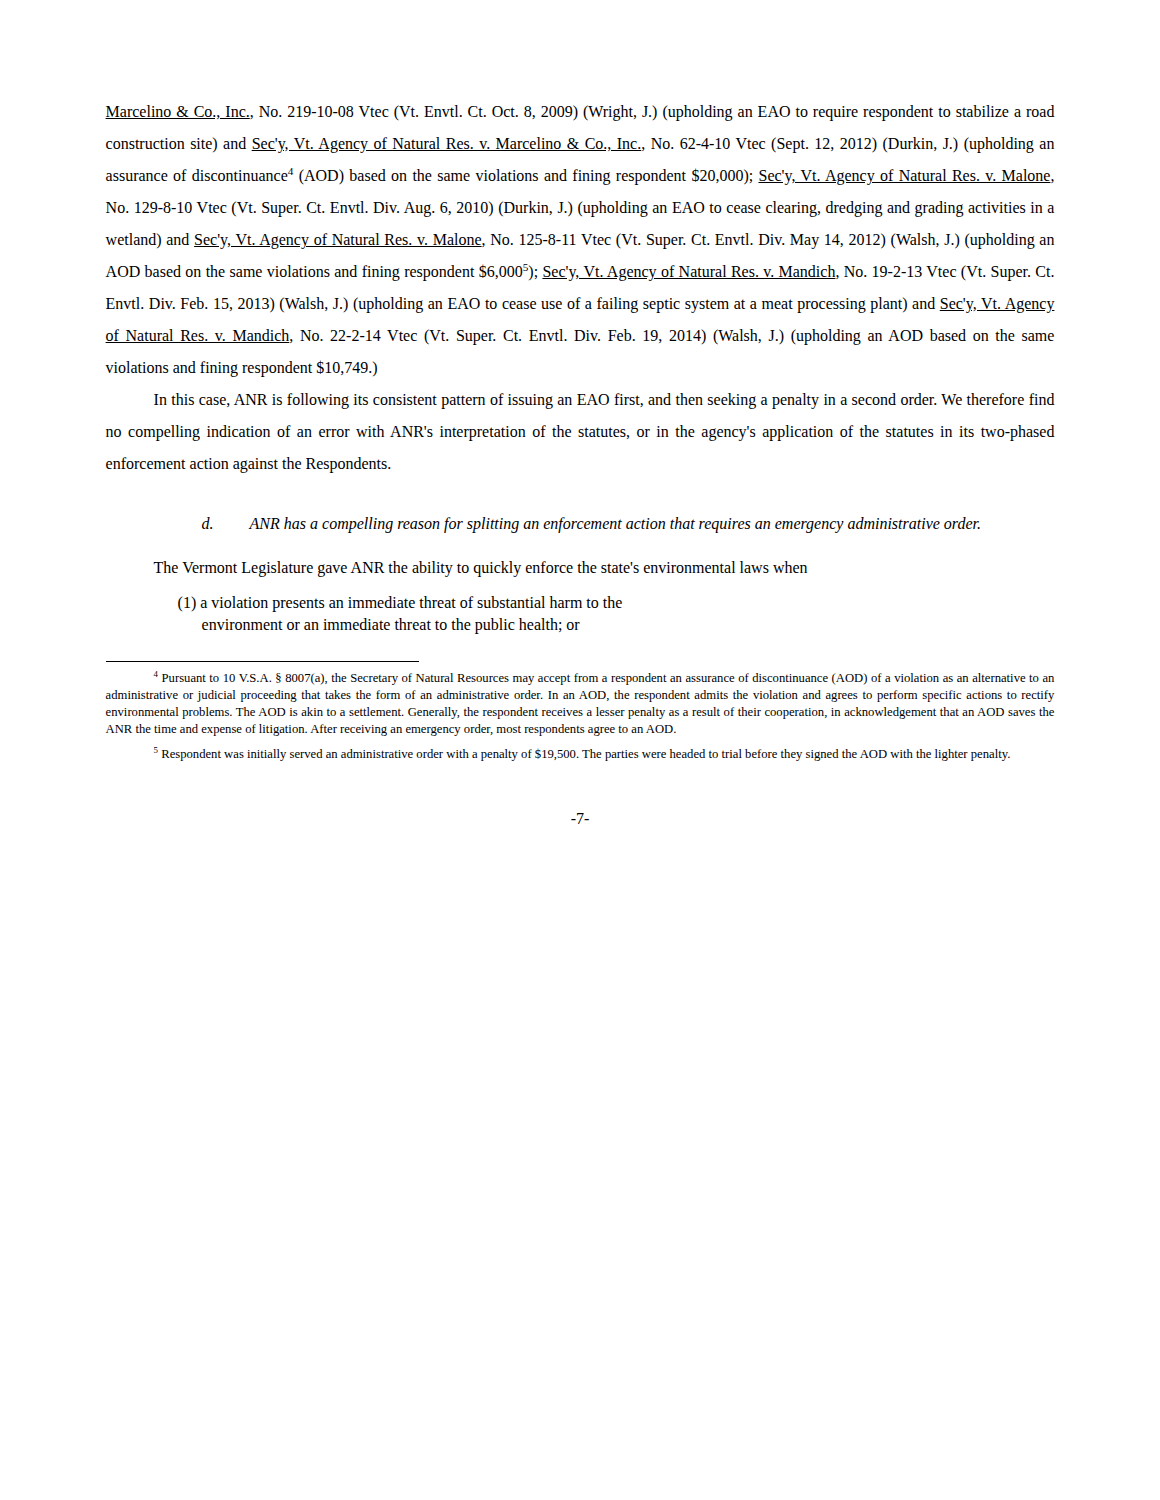Marcelino & Co., Inc., No. 219-10-08 Vtec (Vt. Envtl. Ct. Oct. 8, 2009) (Wright, J.) (upholding an EAO to require respondent to stabilize a road construction site) and Sec'y, Vt. Agency of Natural Res. v. Marcelino & Co., Inc., No. 62-4-10 Vtec (Sept. 12, 2012) (Durkin, J.) (upholding an assurance of discontinuance4 (AOD) based on the same violations and fining respondent $20,000); Sec'y, Vt. Agency of Natural Res. v. Malone, No. 129-8-10 Vtec (Vt. Super. Ct. Envtl. Div. Aug. 6, 2010) (Durkin, J.) (upholding an EAO to cease clearing, dredging and grading activities in a wetland) and Sec'y, Vt. Agency of Natural Res. v. Malone, No. 125-8-11 Vtec (Vt. Super. Ct. Envtl. Div. May 14, 2012) (Walsh, J.) (upholding an AOD based on the same violations and fining respondent $6,0005); Sec'y, Vt. Agency of Natural Res. v. Mandich, No. 19-2-13 Vtec (Vt. Super. Ct. Envtl. Div. Feb. 15, 2013) (Walsh, J.) (upholding an EAO to cease use of a failing septic system at a meat processing plant) and Sec'y, Vt. Agency of Natural Res. v. Mandich, No. 22-2-14 Vtec (Vt. Super. Ct. Envtl. Div. Feb. 19, 2014) (Walsh, J.) (upholding an AOD based on the same violations and fining respondent $10,749.)
In this case, ANR is following its consistent pattern of issuing an EAO first, and then seeking a penalty in a second order. We therefore find no compelling indication of an error with ANR's interpretation of the statutes, or in the agency's application of the statutes in its two-phased enforcement action against the Respondents.
d. ANR has a compelling reason for splitting an enforcement action that requires an emergency administrative order.
The Vermont Legislature gave ANR the ability to quickly enforce the state's environmental laws when
(1) a violation presents an immediate threat of substantial harm to the
environment or an immediate threat to the public health; or
4 Pursuant to 10 V.S.A. § 8007(a), the Secretary of Natural Resources may accept from a respondent an assurance of discontinuance (AOD) of a violation as an alternative to an administrative or judicial proceeding that takes the form of an administrative order. In an AOD, the respondent admits the violation and agrees to perform specific actions to rectify environmental problems. The AOD is akin to a settlement. Generally, the respondent receives a lesser penalty as a result of their cooperation, in acknowledgement that an AOD saves the ANR the time and expense of litigation. After receiving an emergency order, most respondents agree to an AOD.
5 Respondent was initially served an administrative order with a penalty of $19,500. The parties were headed to trial before they signed the AOD with the lighter penalty.
-7-